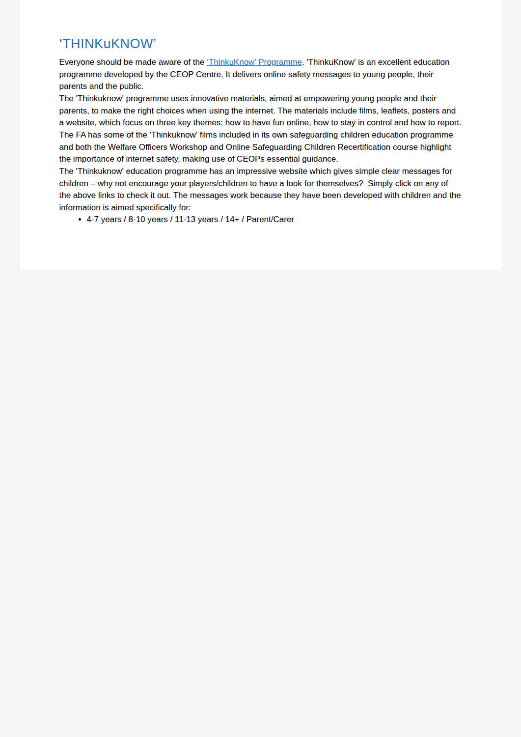‘THINKuKNOW’
Everyone should be made aware of the ‘ThinkuKnow’ Programme. 'ThinkuKnow' is an excellent education programme developed by the CEOP Centre. It delivers online safety messages to young people, their parents and the public.
The 'Thinkuknow' programme uses innovative materials, aimed at empowering young people and their parents, to make the right choices when using the internet. The materials include films, leaflets, posters and a website, which focus on three key themes: how to have fun online, how to stay in control and how to report. The FA has some of the 'Thinkuknow' films included in its own safeguarding children education programme and both the Welfare Officers Workshop and Online Safeguarding Children Recertification course highlight the importance of internet safety, making use of CEOPs essential guidance.
The 'Thinkuknow' education programme has an impressive website which gives simple clear messages for children – why not encourage your players/children to have a look for themselves? Simply click on any of the above links to check it out. The messages work because they have been developed with children and the information is aimed specifically for:
4-7 years / 8-10 years / 11-13 years / 14+ / Parent/Carer